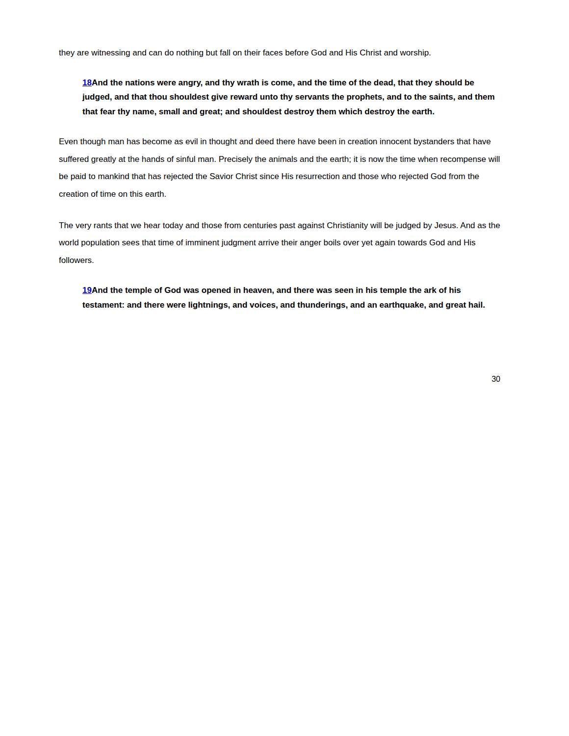they are witnessing and can do nothing but fall on their faces before God and His Christ and worship.
18 And the nations were angry, and thy wrath is come, and the time of the dead, that they should be judged, and that thou shouldest give reward unto thy servants the prophets, and to the saints, and them that fear thy name, small and great; and shouldest destroy them which destroy the earth.
Even though man has become as evil in thought and deed there have been in creation innocent bystanders that have suffered greatly at the hands of sinful man. Precisely the animals and the earth; it is now the time when recompense will be paid to mankind that has rejected the Savior Christ since His resurrection and those who rejected God from the creation of time on this earth.
The very rants that we hear today and those from centuries past against Christianity will be judged by Jesus. And as the world population sees that time of imminent judgment arrive their anger boils over yet again towards God and His followers.
19 And the temple of God was opened in heaven, and there was seen in his temple the ark of his testament: and there were lightnings, and voices, and thunderings, and an earthquake, and great hail.
30